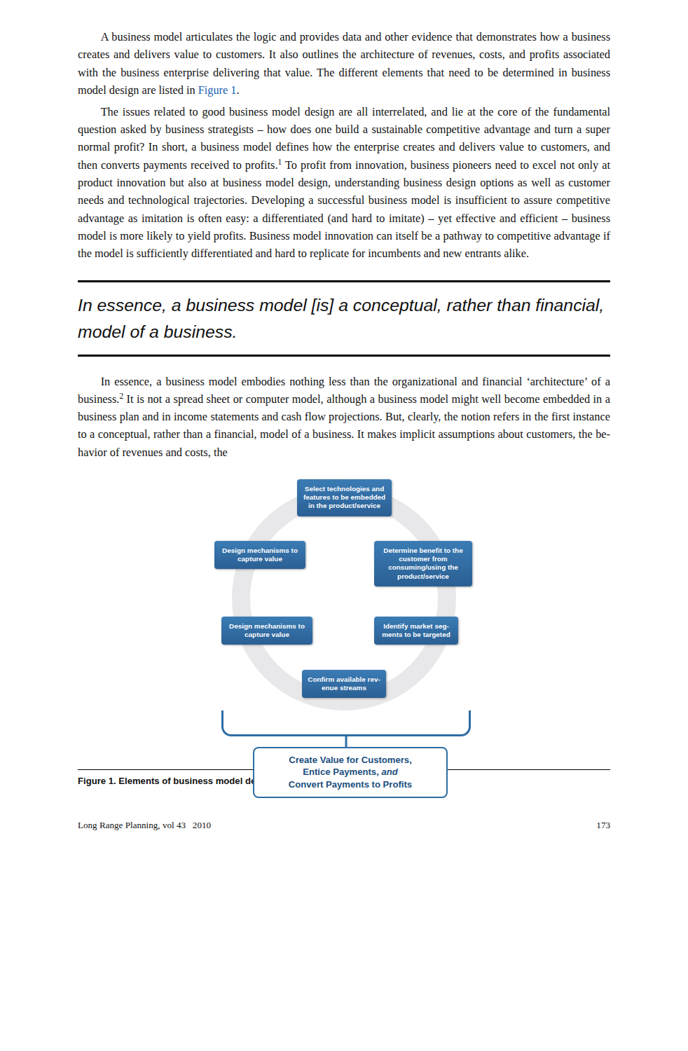A business model articulates the logic and provides data and other evidence that demonstrates how a business creates and delivers value to customers. It also outlines the architecture of revenues, costs, and profits associated with the business enterprise delivering that value. The different elements that need to be determined in business model design are listed in Figure 1.
The issues related to good business model design are all interrelated, and lie at the core of the fundamental question asked by business strategists – how does one build a sustainable competitive advantage and turn a super normal profit? In short, a business model defines how the enterprise creates and delivers value to customers, and then converts payments received to profits.1 To profit from innovation, business pioneers need to excel not only at product innovation but also at business model design, understanding business design options as well as customer needs and technological trajectories. Developing a successful business model is insufficient to assure competitive advantage as imitation is often easy: a differentiated (and hard to imitate) – yet effective and efficient – business model is more likely to yield profits. Business model innovation can itself be a pathway to competitive advantage if the model is sufficiently differentiated and hard to replicate for incumbents and new entrants alike.
In essence, a business model [is] a conceptual, rather than financial, model of a business.
In essence, a business model embodies nothing less than the organizational and financial ‘architecture’ of a business.2 It is not a spread sheet or computer model, although a business model might well become embedded in a business plan and in income statements and cash flow projections. But, clearly, the notion refers in the first instance to a conceptual, rather than a financial, model of a business. It makes implicit assumptions about customers, the behavior of revenues and costs, the
Select technologies and features to be embedded in the product/service
Determine benefit to the customer from consuming/using the product/service
Identify market segments to be targeted
Confirm available revenue streams
Design mechanisms to capture value
Design mechanisms to capture value
Create Value for Customers,
Entice Payments, and
Convert Payments to Profits
Figure 1. Elements of business model design
Long Range Planning, vol 43 2010 173